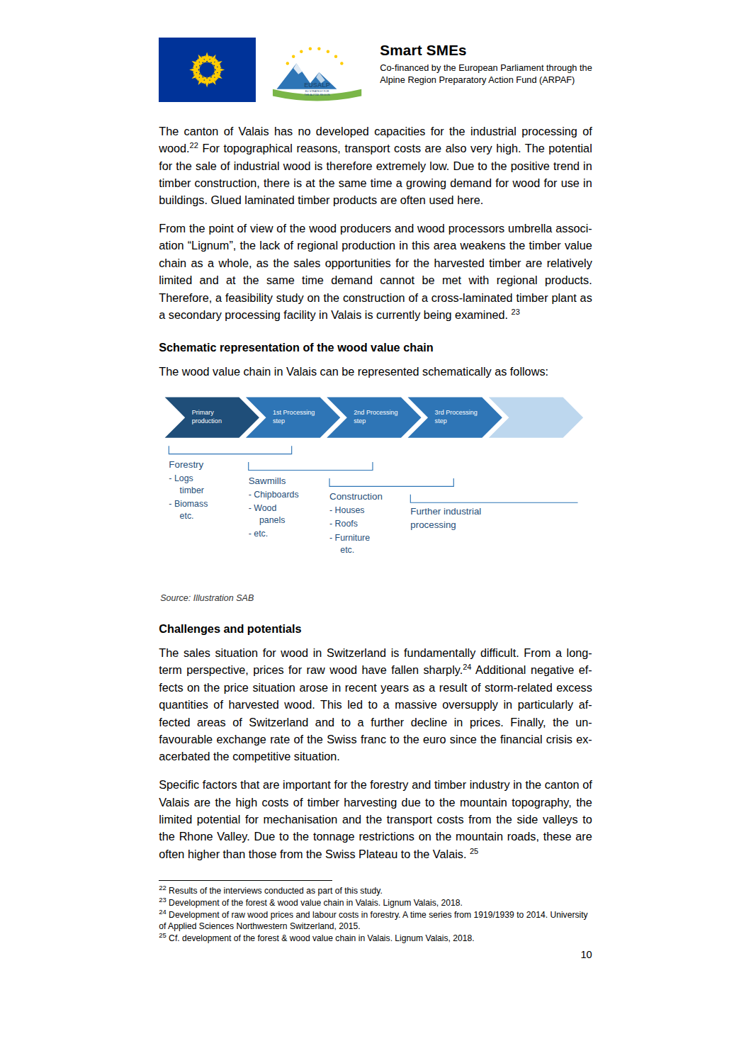EUSALP EU STRATEGY FOR THE ALPINE REGION
Smart SMEs
Co-financed by the European Parliament through the
Alpine Region Preparatory Action Fund (ARPAF)
The canton of Valais has no developed capacities for the industrial processing of wood.22 For topographical reasons, transport costs are also very high. The potential for the sale of industrial wood is therefore extremely low. Due to the positive trend in timber construction, there is at the same time a growing demand for wood for use in buildings. Glued laminated timber products are often used here.
From the point of view of the wood producers and wood processors umbrella association “Lignum”, the lack of regional production in this area weakens the timber value chain as a whole, as the sales opportunities for the harvested timber are relatively limited and at the same time demand cannot be met with regional products. Therefore, a feasibility study on the construction of a cross-laminated timber plant as a secondary processing facility in Valais is currently being examined. 23
Schematic representation of the wood value chain
The wood value chain in Valais can be represented schematically as follows:
Primary production 1st Processing step 2nd Processing step 3rd Processing step Forestry - Logs timber - Biomass etc. Sawmills - Chipboards - Wood panels - etc. Construction - Houses - Roofs - Furniture etc. Further industrial processing
Source: Illustration SAB
Challenges and potentials
The sales situation for wood in Switzerland is fundamentally difficult. From a long-term perspective, prices for raw wood have fallen sharply.24 Additional negative effects on the price situation arose in recent years as a result of storm-related excess quantities of harvested wood. This led to a massive oversupply in particularly affected areas of Switzerland and to a further decline in prices. Finally, the unfavourable exchange rate of the Swiss franc to the euro since the financial crisis exacerbated the competitive situation.
Specific factors that are important for the forestry and timber industry in the canton of Valais are the high costs of timber harvesting due to the mountain topography, the limited potential for mechanisation and the transport costs from the side valleys to the Rhone Valley. Due to the tonnage restrictions on the mountain roads, these are often higher than those from the Swiss Plateau to the Valais. 25
22 Results of the interviews conducted as part of this study.
23 Development of the forest & wood value chain in Valais. Lignum Valais, 2018.
24 Development of raw wood prices and labour costs in forestry. A time series from 1919/1939 to 2014. University of Applied Sciences Northwestern Switzerland, 2015.
25 Cf. development of the forest & wood value chain in Valais. Lignum Valais, 2018.
10